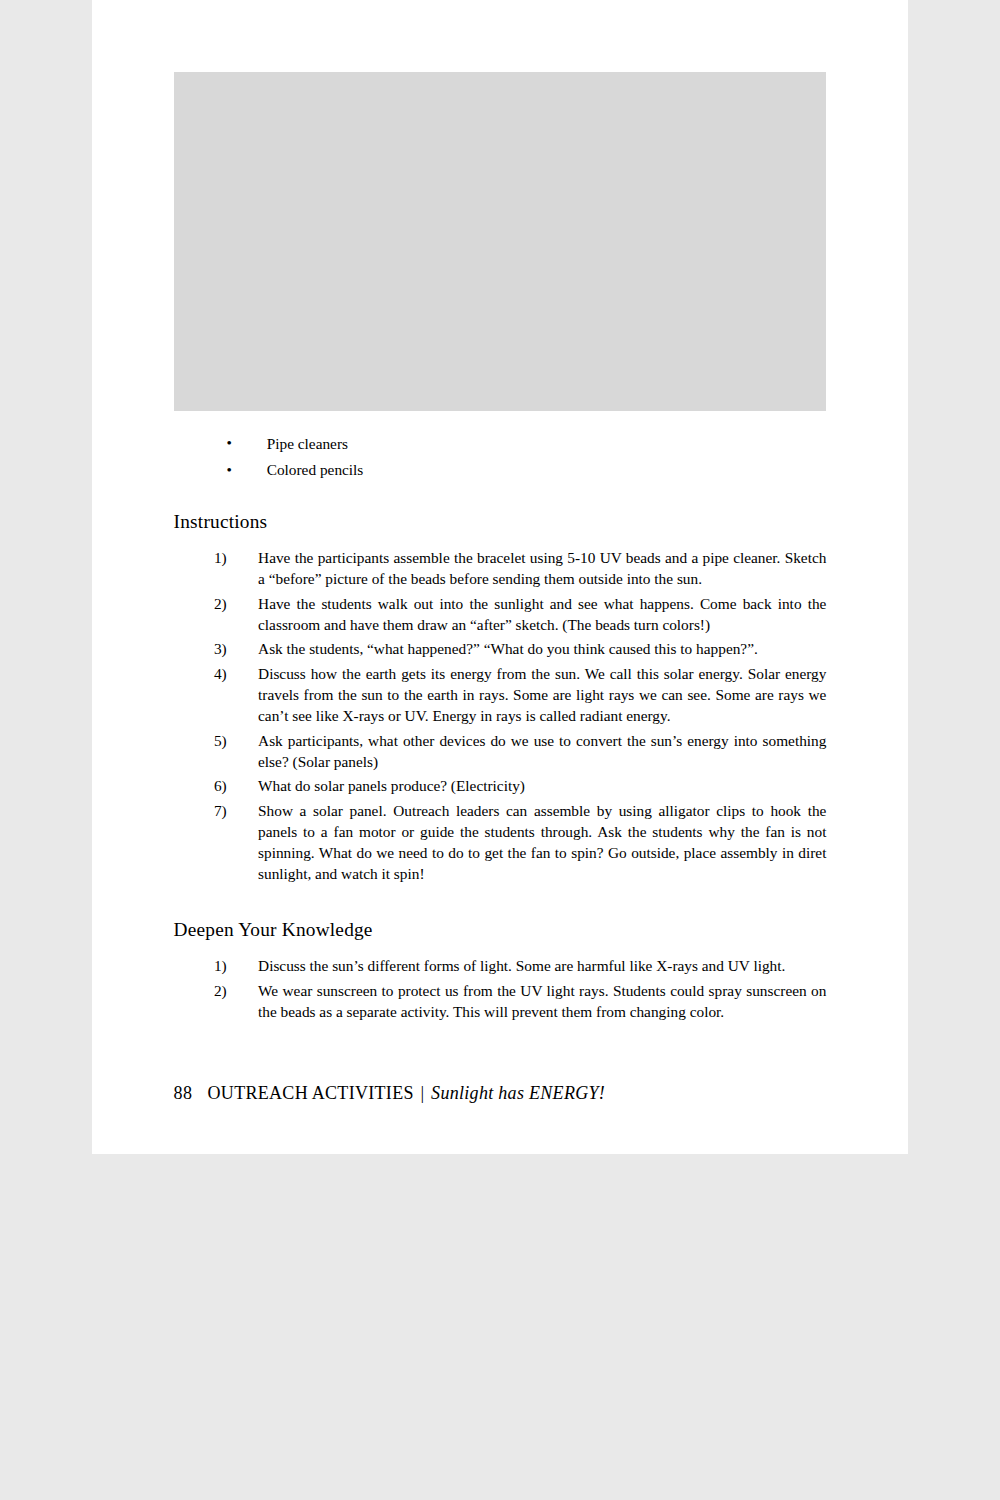Pipe cleaners
Colored pencils
Instructions
Have the participants assemble the bracelet using 5-10 UV beads and a pipe cleaner. Sketch a “before” picture of the beads before sending them outside into the sun.
Have the students walk out into the sunlight and see what happens. Come back into the classroom and have them draw an “after” sketch. (The beads turn colors!)
Ask the students, “what happened?” “What do you think caused this to happen?”.
Discuss how the earth gets its energy from the sun. We call this solar energy. Solar energy travels from the sun to the earth in rays. Some are light rays we can see. Some are rays we can’t see like X-rays or UV. Energy in rays is called radiant energy.
Ask participants, what other devices do we use to convert the sun’s energy into something else? (Solar panels)
What do solar panels produce? (Electricity)
Show a solar panel. Outreach leaders can assemble by using alligator clips to hook the panels to a fan motor or guide the students through. Ask the students why the fan is not spinning. What do we need to do to get the fan to spin? Go outside, place assembly in diret sunlight, and watch it spin!
Deepen Your Knowledge
Discuss the sun’s different forms of light. Some are harmful like X-rays and UV light.
We wear sunscreen to protect us from the UV light rays. Students could spray sunscreen on the beads as a separate activity. This will prevent them from changing color.
88 OUTREACH ACTIVITIES|Sunlight has ENERGY!